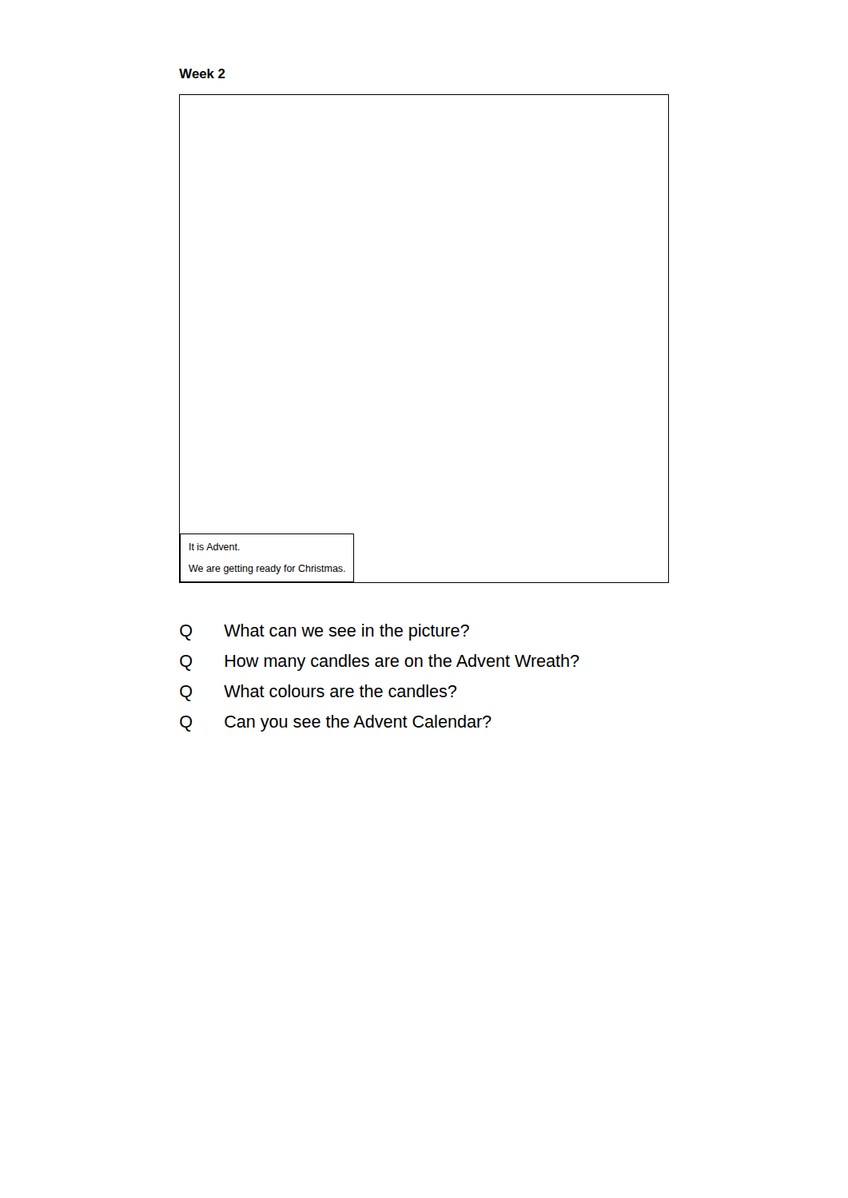Week 2
It is Advent.
We are getting ready for Christmas.
QWhat can we see in the picture?
QHow many candles are on the Advent Wreath?
QWhat colours are the candles?
QCan you see the Advent Calendar?